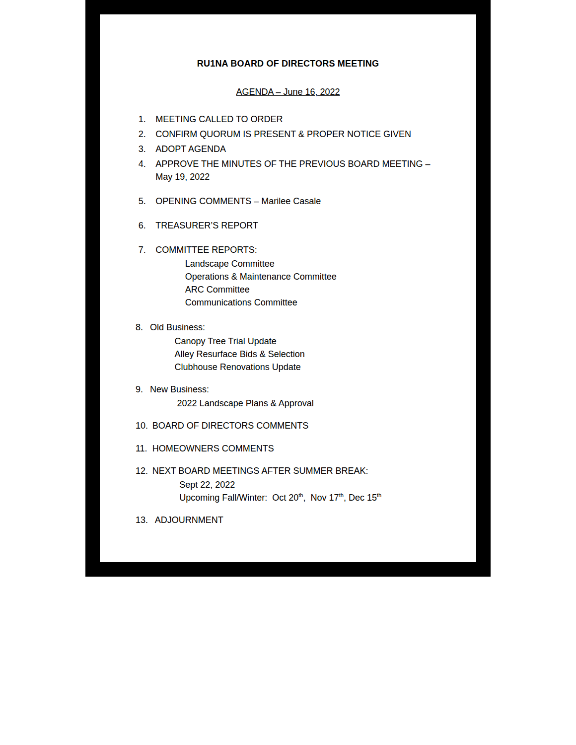RU1NA BOARD OF DIRECTORS MEETING
AGENDA – June 16, 2022
1. MEETING CALLED TO ORDER
2. CONFIRM QUORUM IS PRESENT & PROPER NOTICE GIVEN
3. ADOPT AGENDA
4. APPROVE THE MINUTES OF THE PREVIOUS BOARD MEETING – May 19, 2022
5. OPENING COMMENTS – Marilee Casale
6. TREASURER’S REPORT
7. COMMITTEE REPORTS:
Landscape Committee
Operations & Maintenance Committee
ARC Committee
Communications Committee
8. Old Business:
Canopy Tree Trial Update
Alley Resurface Bids & Selection
Clubhouse Renovations Update
9. New Business:
2022 Landscape Plans & Approval
10. BOARD OF DIRECTORS COMMENTS
11. HOMEOWNERS COMMENTS
12. NEXT BOARD MEETINGS AFTER SUMMER BREAK:
Sept 22, 2022
Upcoming Fall/Winter: Oct 20th, Nov 17th, Dec 15th
13. ADJOURNMENT